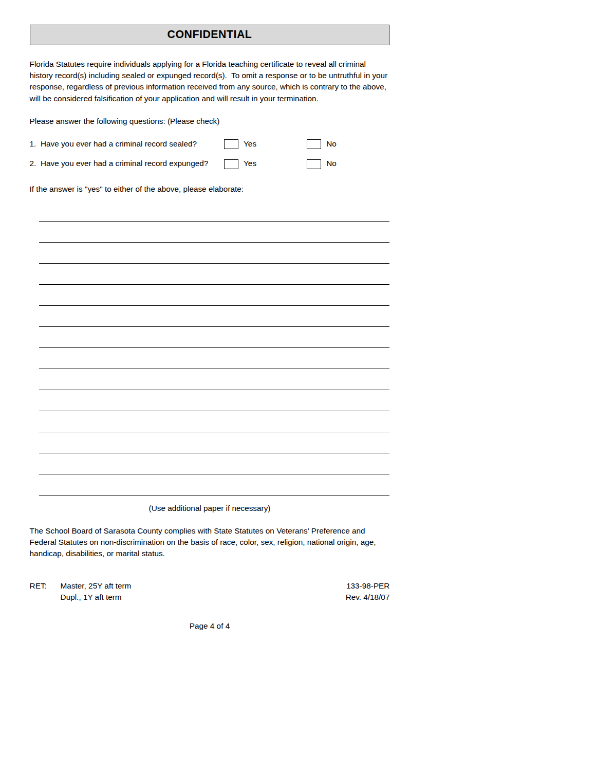CONFIDENTIAL
Florida Statutes require individuals applying for a Florida teaching certificate to reveal all criminal history record(s) including sealed or expunged record(s). To omit a response or to be untruthful in your response, regardless of previous information received from any source, which is contrary to the above, will be considered falsification of your application and will result in your termination.
Please answer the following questions: (Please check)
| 1. Have you ever had a criminal record sealed? | Yes | No |
| 2. Have you ever had a criminal record expunged? | Yes | No |
If the answer is "yes" to either of the above, please elaborate:
(Use additional paper if necessary)
The School Board of Sarasota County complies with State Statutes on Veterans' Preference and Federal Statutes on non-discrimination on the basis of race, color, sex, religion, national origin, age, handicap, disabilities, or marital status.
| RET: | Master, 25Y aft term | 133-98-PER |
| | Dupl., 1Y aft term | Rev. 4/18/07 |
Page 4 of 4